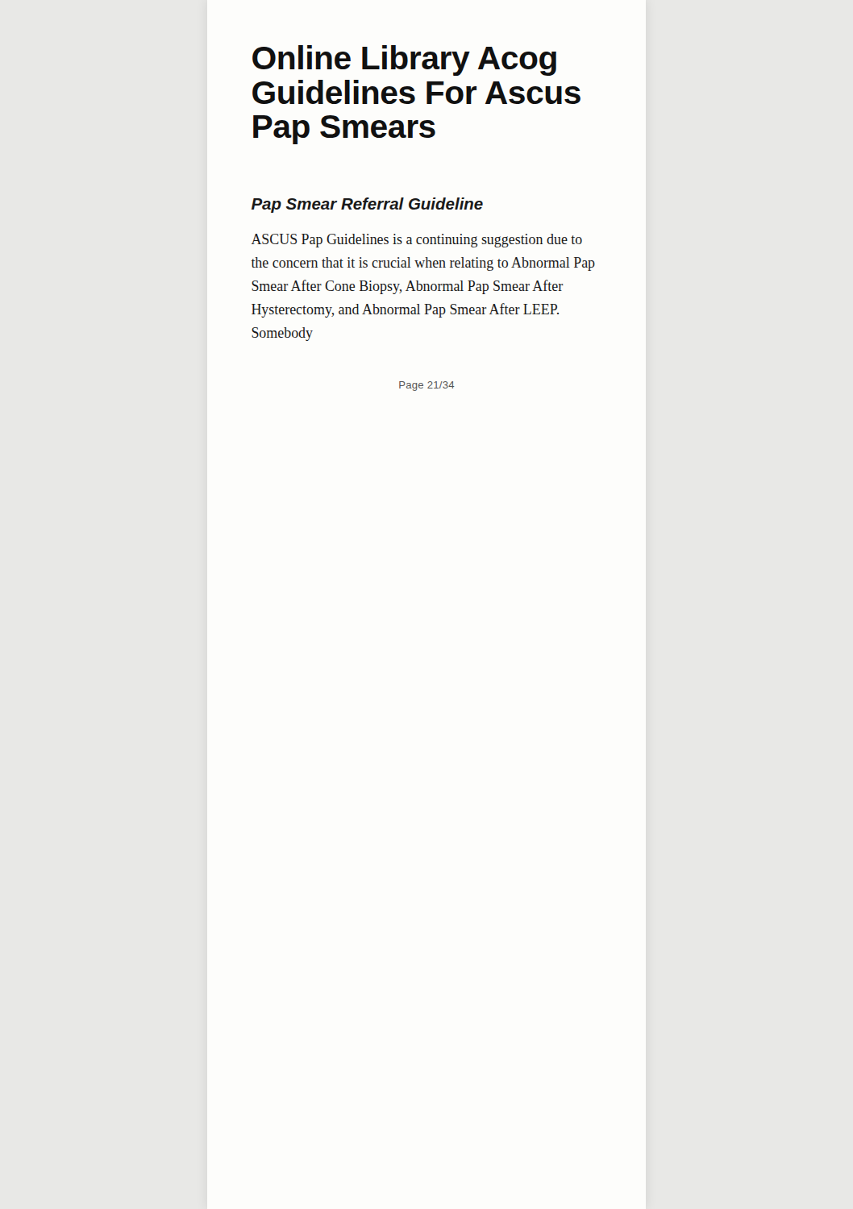Online Library Acog Guidelines For Ascus Pap Smears
Pap Smear Referral Guideline
ASCUS Pap Guidelines is a continuing suggestion due to the concern that it is crucial when relating to Abnormal Pap Smear After Cone Biopsy, Abnormal Pap Smear After Hysterectomy, and Abnormal Pap Smear After LEEP. Somebody
Page 21/34